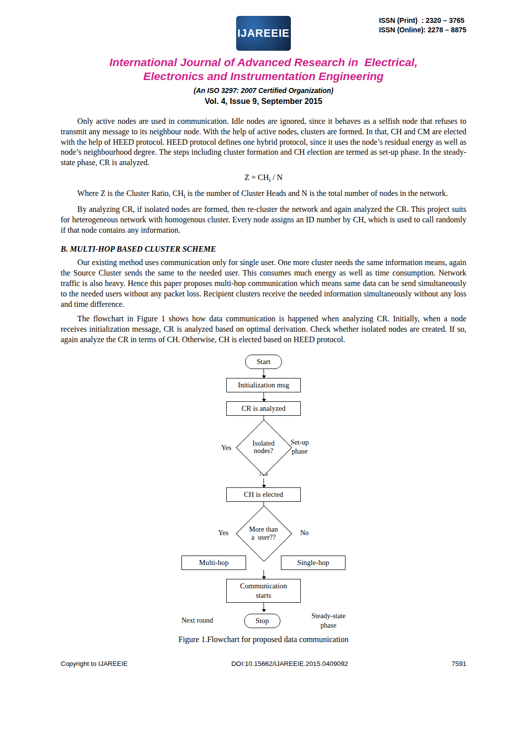ISSN (Print) : 2320 – 3765
ISSN (Online): 2278 – 8875
IJAREEIE
International Journal of Advanced Research in Electrical,
Electronics and Instrumentation Engineering
(An ISO 3297: 2007 Certified Organization)
Vol. 4, Issue 9, September 2015
Only active nodes are used in communication. Idle nodes are ignored, since it behaves as a selfish node that refuses to transmit any message to its neighbour node. With the help of active nodes, clusters are formed. In that, CH and CM are elected with the help of HEED protocol. HEED protocol defines one hybrid protocol, since it uses the node’s residual energy as well as node’s neighbourhood degree. The steps including cluster formation and CH election are termed as set-up phase. In the steady-state phase, CR is analyzed.
Z = CHi / N
Where Z is the Cluster Ratio, CHi is the number of Cluster Heads and N is the total number of nodes in the network.
By analyzing CR, if isolated nodes are formed, then re-cluster the network and again analyzed the CR. This project suits for heterogeneous network with homogenous cluster. Every node assigns an ID number by CH, which is used to call randomly if that node contains any information.
B. MULTI-HOP BASED CLUSTER SCHEME
Our existing method uses communication only for single user. One more cluster needs the same information means, again the Source Cluster sends the same to the needed user. This consumes much energy as well as time consumption. Network traffic is also heavy. Hence this paper proposes multi-hop communication which means same data can be send simultaneously to the needed users without any packet loss. Recipient clusters receive the needed information simultaneously without any loss and time difference.
The flowchart in Figure 1 shows how data communication is happened when analyzing CR. Initially, when a node receives initialization message, CR is analyzed based on optimal derivation. Check whether isolated nodes are created. If so, again analyze the CR in terms of CH. Otherwise, CH is elected based on HEED protocol.
Start
Initialization msg
CR is analyzed
Isolated
nodes?
Yes Set-up
phase
No
CH is elected
More than
a user??
Yes No
Multi-hop Single-hop
Communication
starts
Next round Stop Steady-state
phase
Figure 1.Flowchart for proposed data communication
Copyright to IJAREEIE DOI:10.15662/IJAREEIE.2015.0409092 7591